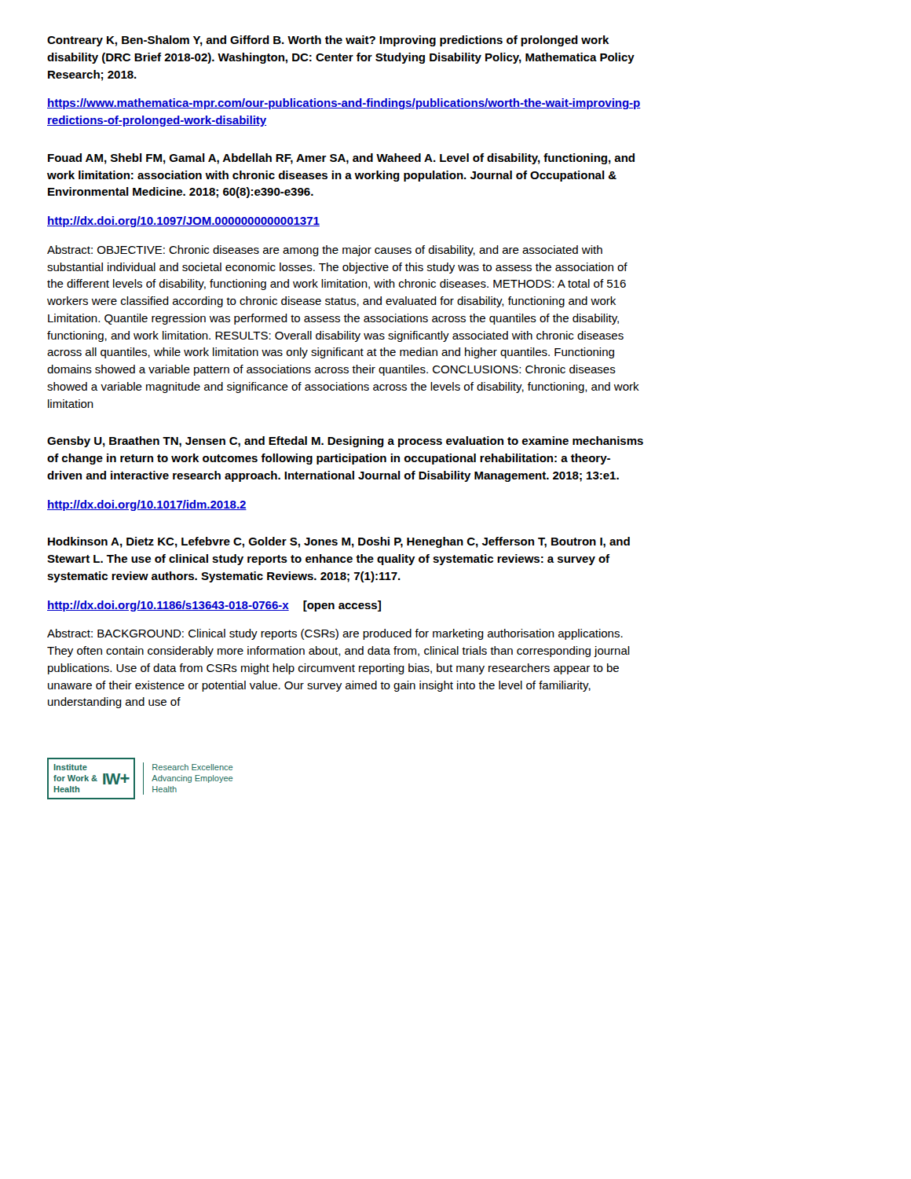Contreary K, Ben-Shalom Y, and Gifford B. Worth the wait? Improving predictions of prolonged work disability (DRC Brief 2018-02). Washington, DC: Center for Studying Disability Policy, Mathematica Policy Research; 2018.
https://www.mathematica-mpr.com/our-publications-and-findings/publications/worth-the-wait-improving-predictions-of-prolonged-work-disability
Fouad AM, Shebl FM, Gamal A, Abdellah RF, Amer SA, and Waheed A. Level of disability, functioning, and work limitation: association with chronic diseases in a working population. Journal of Occupational & Environmental Medicine. 2018; 60(8):e390-e396.
http://dx.doi.org/10.1097/JOM.0000000000001371
Abstract: OBJECTIVE: Chronic diseases are among the major causes of disability, and are associated with substantial individual and societal economic losses. The objective of this study was to assess the association of the different levels of disability, functioning and work limitation, with chronic diseases. METHODS: A total of 516 workers were classified according to chronic disease status, and evaluated for disability, functioning and work Limitation. Quantile regression was performed to assess the associations across the quantiles of the disability, functioning, and work limitation. RESULTS: Overall disability was significantly associated with chronic diseases across all quantiles, while work limitation was only significant at the median and higher quantiles. Functioning domains showed a variable pattern of associations across their quantiles. CONCLUSIONS: Chronic diseases showed a variable magnitude and significance of associations across the levels of disability, functioning, and work limitation
Gensby U, Braathen TN, Jensen C, and Eftedal M. Designing a process evaluation to examine mechanisms of change in return to work outcomes following participation in occupational rehabilitation: a theory-driven and interactive research approach. International Journal of Disability Management. 2018; 13:e1.
http://dx.doi.org/10.1017/idm.2018.2
Hodkinson A, Dietz KC, Lefebvre C, Golder S, Jones M, Doshi P, Heneghan C, Jefferson T, Boutron I, and Stewart L. The use of clinical study reports to enhance the quality of systematic reviews: a survey of systematic review authors. Systematic Reviews. 2018; 7(1):117.
http://dx.doi.org/10.1186/s13643-018-0766-x[open access]
Abstract: BACKGROUND: Clinical study reports (CSRs) are produced for marketing authorisation applications. They often contain considerably more information about, and data from, clinical trials than corresponding journal publications. Use of data from CSRs might help circumvent reporting bias, but many researchers appear to be unaware of their existence or potential value. Our survey aimed to gain insight into the level of familiarity, understanding and use of
Institute
for Work &
Health IW+
Research Excellence
Advancing Employee
Health